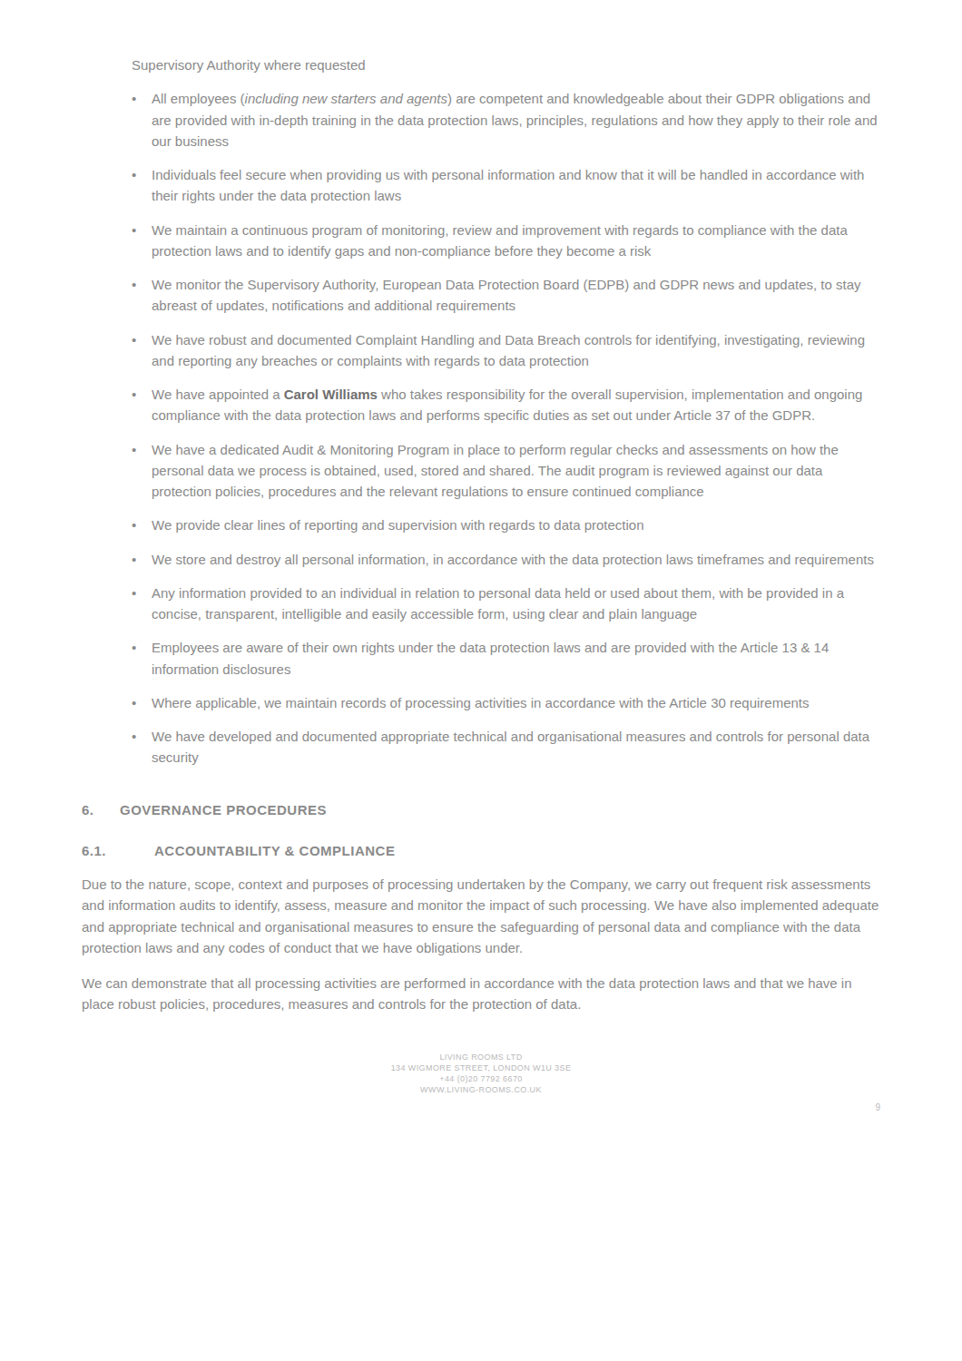Supervisory Authority where requested
All employees (including new starters and agents) are competent and knowledgeable about their GDPR obligations and are provided with in-depth training in the data protection laws, principles, regulations and how they apply to their role and our business
Individuals feel secure when providing us with personal information and know that it will be handled in accordance with their rights under the data protection laws
We maintain a continuous program of monitoring, review and improvement with regards to compliance with the data protection laws and to identify gaps and non-compliance before they become a risk
We monitor the Supervisory Authority, European Data Protection Board (EDPB) and GDPR news and updates, to stay abreast of updates, notifications and additional requirements
We have robust and documented Complaint Handling and Data Breach controls for identifying, investigating, reviewing and reporting any breaches or complaints with regards to data protection
We have appointed a Carol Williams who takes responsibility for the overall supervision, implementation and ongoing compliance with the data protection laws and performs specific duties as set out under Article 37 of the GDPR.
We have a dedicated Audit & Monitoring Program in place to perform regular checks and assessments on how the personal data we process is obtained, used, stored and shared. The audit program is reviewed against our data protection policies, procedures and the relevant regulations to ensure continued compliance
We provide clear lines of reporting and supervision with regards to data protection
We store and destroy all personal information, in accordance with the data protection laws timeframes and requirements
Any information provided to an individual in relation to personal data held or used about them, with be provided in a concise, transparent, intelligible and easily accessible form, using clear and plain language
Employees are aware of their own rights under the data protection laws and are provided with the Article 13 & 14 information disclosures
Where applicable, we maintain records of processing activities in accordance with the Article 30 requirements
We have developed and documented appropriate technical and organisational measures and controls for personal data security
6. GOVERNANCE PROCEDURES
6.1. ACCOUNTABILITY & COMPLIANCE
Due to the nature, scope, context and purposes of processing undertaken by the Company, we carry out frequent risk assessments and information audits to identify, assess, measure and monitor the impact of such processing. We have also implemented adequate and appropriate technical and organisational measures to ensure the safeguarding of personal data and compliance with the data protection laws and any codes of conduct that we have obligations under.
We can demonstrate that all processing activities are performed in accordance with the data protection laws and that we have in place robust policies, procedures, measures and controls for the protection of data.
LIVING ROOMS LTD
134 WIGMORE STREET, LONDON W1U 3SE
+44 (0)20 7792 6670
WWW.LIVING-ROOMS.CO.UK
9